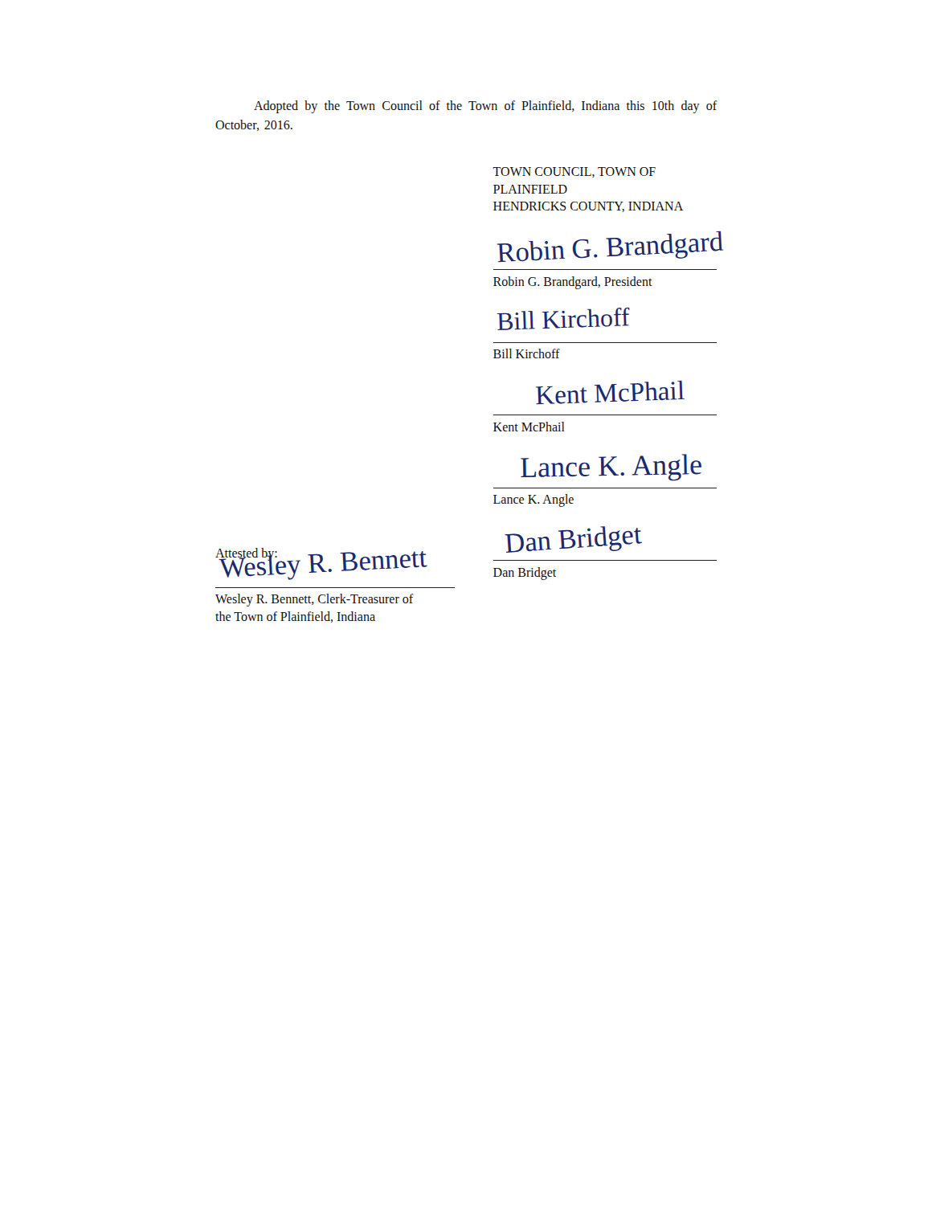Adopted by the Town Council of the Town of Plainfield, Indiana this 10th day of October, 2016.
TOWN COUNCIL, TOWN OF PLAINFIELD
HENDRICKS COUNTY, INDIANA
Robin G. Brandgard
Robin G. Brandgard, President
Bill Kirchoff
Bill Kirchoff
Kent McPhail
Kent McPhail
Lance K. Angle
Lance K. Angle
Dan Bridget
Dan Bridget
Attested by:
Wesley R. Bennett
Wesley R. Bennett, Clerk-Treasurer of
the Town of Plainfield, Indiana